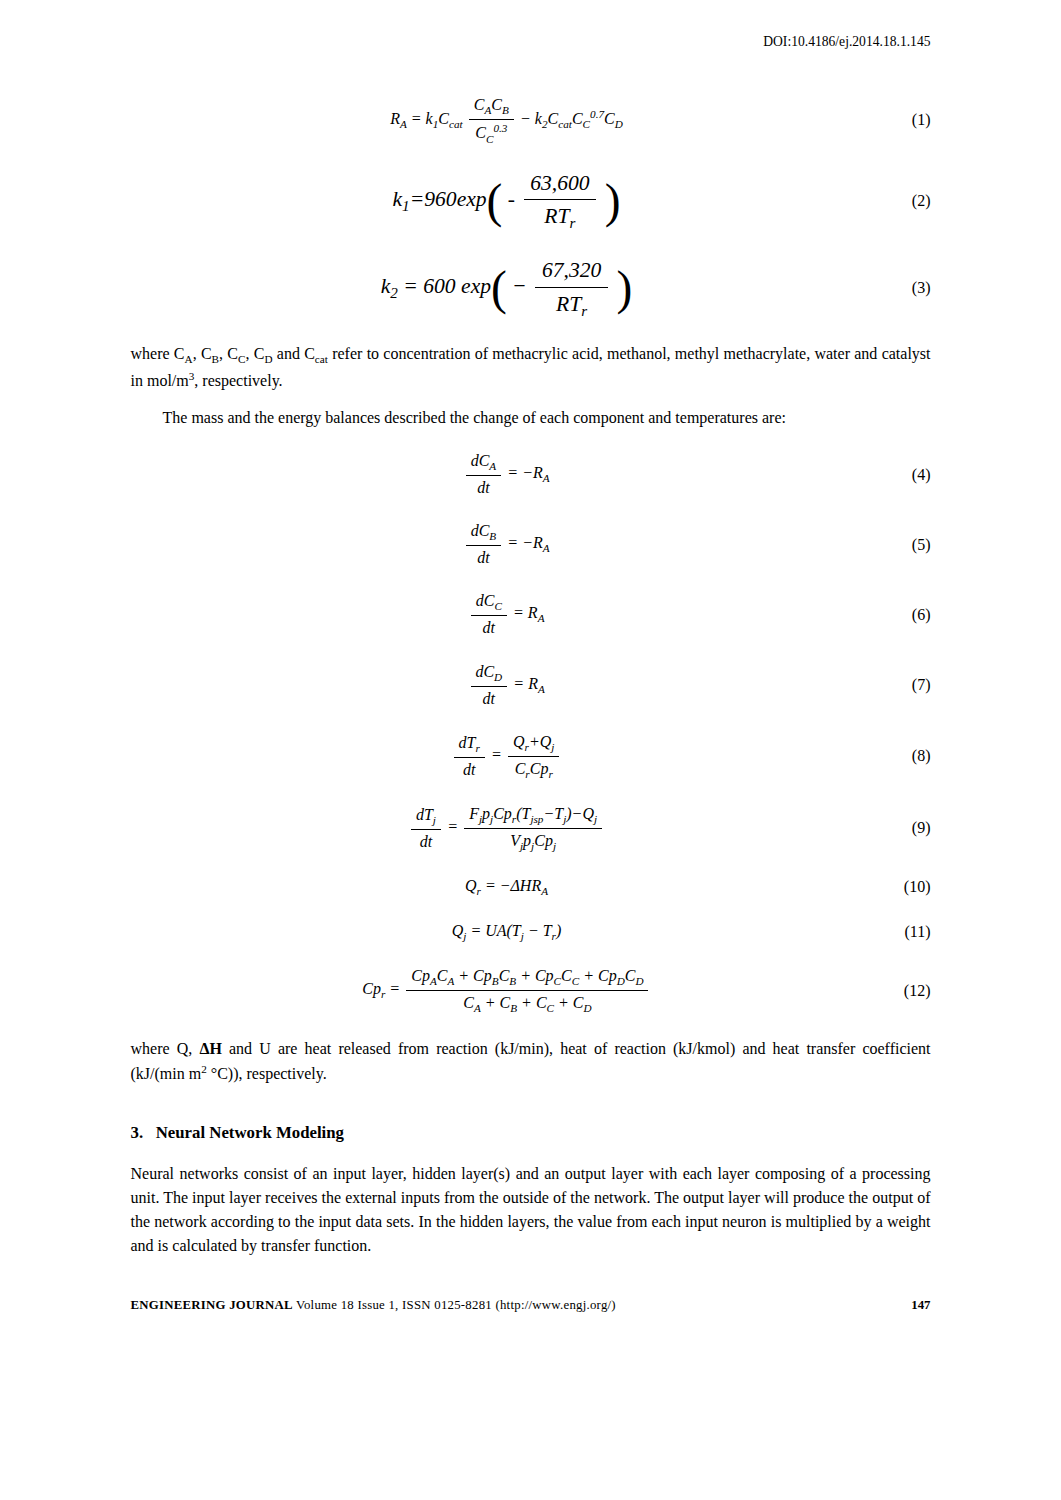DOI:10.4186/ej.2014.18.1.145
RA = k1Ccat CACB CC0.3 − k2CcatCC0.7CD
(1)
k1=960exp( - 63,600 RTr )
(2)
k2 = 600 exp( − 67,320 RTr )
(3)
where CA, CB, CC, CD and Ccat refer to concentration of methacrylic acid, methanol, methyl methacrylate, water and catalyst in mol/m3, respectively.
The mass and the energy balances described the change of each component and temperatures are:
dCA dt = −RA
(4)
dCB dt = −RA
(5)
dCC dt = RA
(6)
dCD dt = RA
(7)
dTr dt = Qr+Qj CrCpr
(8)
dTj dt = FjpjCpr(Tjsp−Tj)−Qj VjpjCpj
(9)
Qr = −ΔHRA
(10)
Qj = UA(Tj − Tr)
(11)
Cpr = CpACA + CpBCB + CpCCC + CpDCD CA + CB + CC + CD
(12)
where Q, ΔH and U are heat released from reaction (kJ/min), heat of reaction (kJ/kmol) and heat transfer coefficient (kJ/(min m2 °C)), respectively.
3. Neural Network Modeling
Neural networks consist of an input layer, hidden layer(s) and an output layer with each layer composing of a processing unit. The input layer receives the external inputs from the outside of the network. The output layer will produce the output of the network according to the input data sets. In the hidden layers, the value from each input neuron is multiplied by a weight and is calculated by transfer function.
ENGINEERING JOURNAL Volume 18 Issue 1, ISSN 0125-8281 (http://www.engj.org/) 147